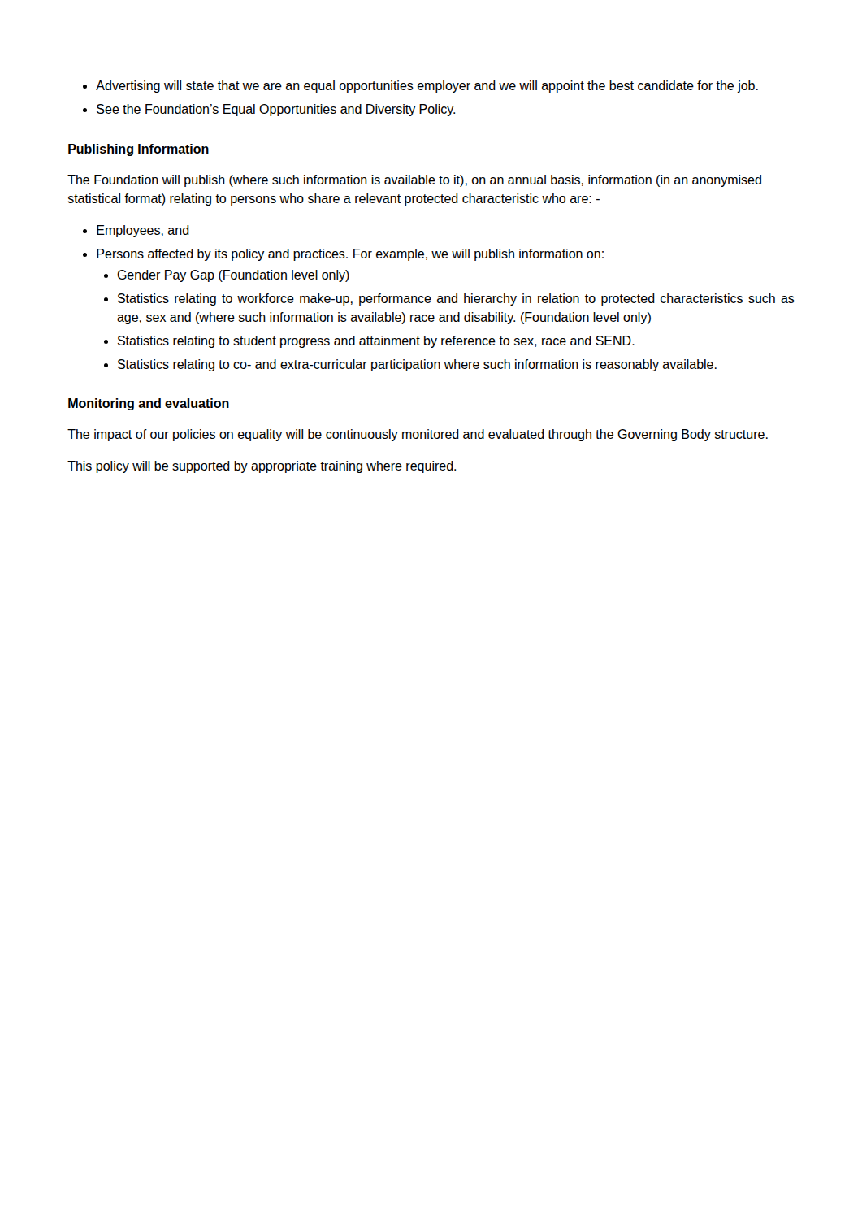Advertising will state that we are an equal opportunities employer and we will appoint the best candidate for the job.
See the Foundation’s Equal Opportunities and Diversity Policy.
Publishing Information
The Foundation will publish (where such information is available to it), on an annual basis, information (in an anonymised statistical format) relating to persons who share a relevant protected characteristic who are: -
Employees, and
Persons affected by its policy and practices. For example, we will publish information on:
Gender Pay Gap (Foundation level only)
Statistics relating to workforce make-up, performance and hierarchy in relation to protected characteristics such as age, sex and (where such information is available) race and disability. (Foundation level only)
Statistics relating to student progress and attainment by reference to sex, race and SEND.
Statistics relating to co- and extra-curricular participation where such information is reasonably available.
Monitoring and evaluation
The impact of our policies on equality will be continuously monitored and evaluated through the Governing Body structure.
This policy will be supported by appropriate training where required.